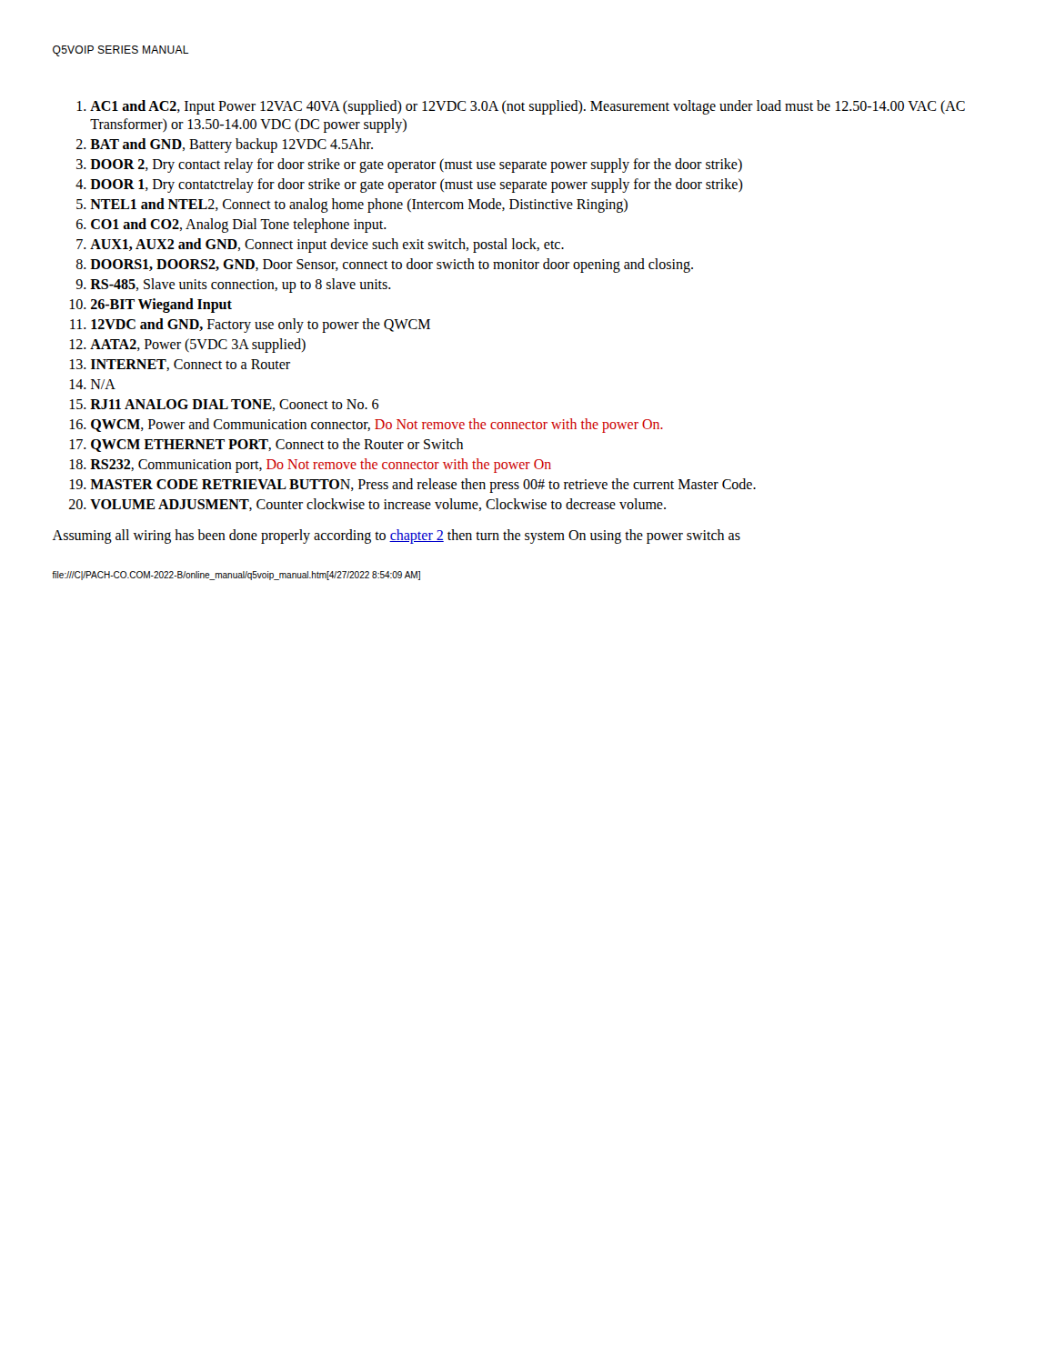Q5VOIP SERIES MANUAL
AC1 and AC2, Input Power 12VAC 40VA (supplied) or 12VDC 3.0A (not supplied). Measurement voltage under load must be 12.50-14.00 VAC (AC Transformer) or 13.50-14.00 VDC (DC power supply)
BAT and GND, Battery backup 12VDC 4.5Ahr.
DOOR 2, Dry contact relay for door strike or gate operator (must use separate power supply for the door strike)
DOOR 1, Dry contatctrelay for door strike or gate operator (must use separate power supply for the door strike)
NTEL1 and NTEL2, Connect to analog home phone (Intercom Mode, Distinctive Ringing)
CO1 and CO2, Analog Dial Tone telephone input.
AUX1, AUX2 and GND, Connect input device such exit switch, postal lock, etc.
DOORS1, DOORS2, GND, Door Sensor, connect to door swicth to monitor door opening and closing.
RS-485, Slave units connection, up to 8 slave units.
26-BIT Wiegand Input
12VDC and GND, Factory use only to power the QWCM
AATA2, Power (5VDC 3A supplied)
INTERNET, Connect to a Router
N/A
RJ11 ANALOG DIAL TONE, Coonect to No. 6
QWCM, Power and Communication connector, Do Not remove the connector with the power On.
QWCM ETHERNET PORT, Connect to the Router or Switch
RS232, Communication port, Do Not remove the connector with the power On
MASTER CODE RETRIEVAL BUTTON, Press and release then press 00# to retrieve the current Master Code.
VOLUME ADJUSMENT, Counter clockwise to increase volume, Clockwise to decrease volume.
Assuming all wiring has been done properly according to chapter 2 then turn the system On using the power switch as
file:///C|/PACH-CO.COM-2022-B/online_manual/q5voip_manual.htm[4/27/2022 8:54:09 AM]